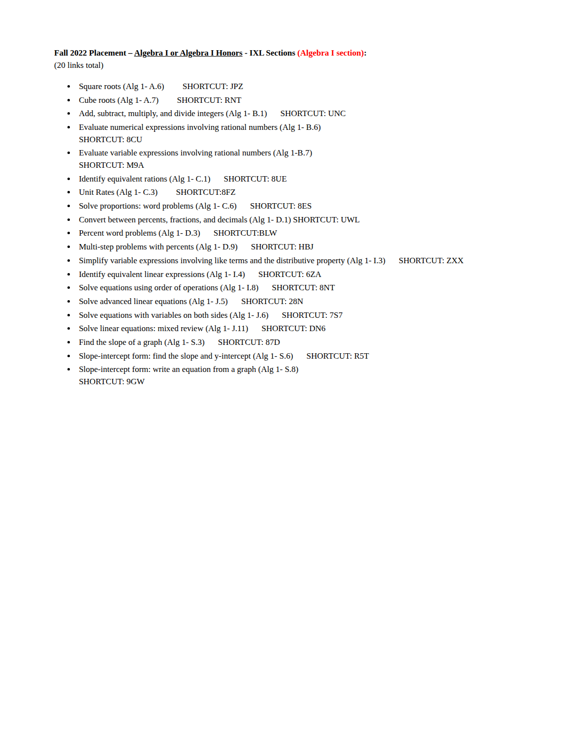Fall 2022 Placement – Algebra I or Algebra I Honors - IXL Sections (Algebra I section):
(20 links total)
Square roots (Alg 1- A.6) SHORTCUT: JPZ
Cube roots (Alg 1- A.7) SHORTCUT: RNT
Add, subtract, multiply, and divide integers (Alg 1- B.1) SHORTCUT: UNC
Evaluate numerical expressions involving rational numbers (Alg 1- B.6)
SHORTCUT: 8CU
Evaluate variable expressions involving rational numbers (Alg 1-B.7)
SHORTCUT: M9A
Identify equivalent rations (Alg 1- C.1) SHORTCUT: 8UE
Unit Rates (Alg 1- C.3) SHORTCUT:8FZ
Solve proportions: word problems (Alg 1- C.6) SHORTCUT: 8ES
Convert between percents, fractions, and decimals (Alg 1- D.1) SHORTCUT: UWL
Percent word problems (Alg 1- D.3) SHORTCUT:BLW
Multi-step problems with percents (Alg 1- D.9) SHORTCUT: HBJ
Simplify variable expressions involving like terms and the distributive property (Alg 1- I.3) SHORTCUT: ZXX
Identify equivalent linear expressions (Alg 1- I.4) SHORTCUT: 6ZA
Solve equations using order of operations (Alg 1- I.8) SHORTCUT: 8NT
Solve advanced linear equations (Alg 1- J.5) SHORTCUT: 28N
Solve equations with variables on both sides (Alg 1- J.6) SHORTCUT: 7S7
Solve linear equations: mixed review (Alg 1- J.11) SHORTCUT: DN6
Find the slope of a graph (Alg 1- S.3) SHORTCUT: 87D
Slope-intercept form: find the slope and y-intercept (Alg 1- S.6) SHORTCUT: R5T
Slope-intercept form: write an equation from a graph (Alg 1- S.8)
SHORTCUT: 9GW